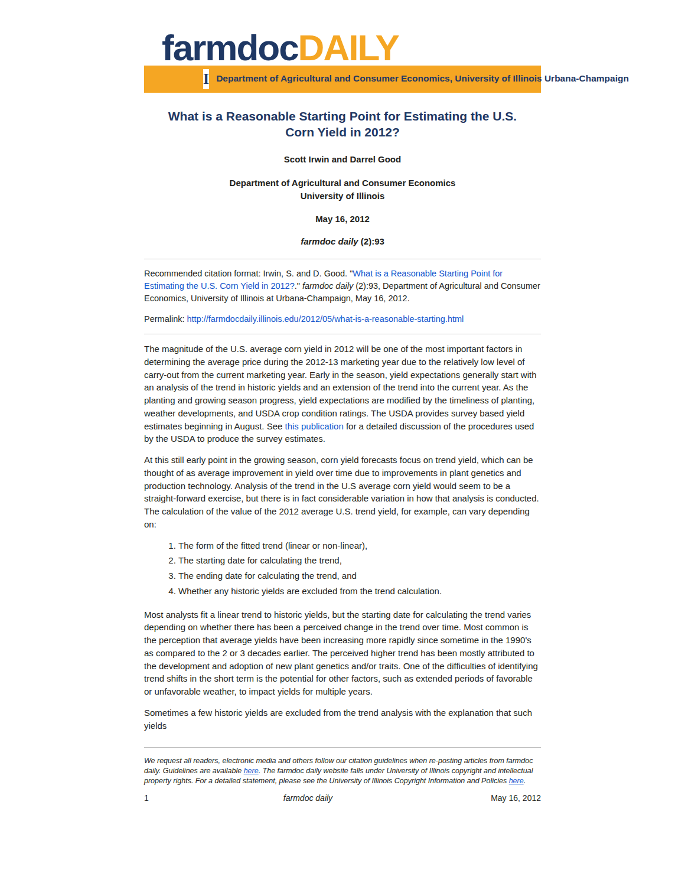farmdoc DAILY
I
Department of Agricultural and Consumer Economics, University of Illinois Urbana-Champaign
What is a Reasonable Starting Point for Estimating the U.S. Corn Yield in 2012?
Scott Irwin and Darrel Good
Department of Agricultural and Consumer Economics
University of Illinois
May 16, 2012
farmdoc daily (2):93
Recommended citation format: Irwin, S. and D. Good. "What is a Reasonable Starting Point for Estimating the U.S. Corn Yield in 2012?." farmdoc daily (2):93, Department of Agricultural and Consumer Economics, University of Illinois at Urbana-Champaign, May 16, 2012.
Permalink: http://farmdocdaily.illinois.edu/2012/05/what-is-a-reasonable-starting.html
The magnitude of the U.S. average corn yield in 2012 will be one of the most important factors in determining the average price during the 2012-13 marketing year due to the relatively low level of carry-out from the current marketing year. Early in the season, yield expectations generally start with an analysis of the trend in historic yields and an extension of the trend into the current year. As the planting and growing season progress, yield expectations are modified by the timeliness of planting, weather developments, and USDA crop condition ratings. The USDA provides survey based yield estimates beginning in August. See this publication for a detailed discussion of the procedures used by the USDA to produce the survey estimates.
At this still early point in the growing season, corn yield forecasts focus on trend yield, which can be thought of as average improvement in yield over time due to improvements in plant genetics and production technology. Analysis of the trend in the U.S average corn yield would seem to be a straight-forward exercise, but there is in fact considerable variation in how that analysis is conducted. The calculation of the value of the 2012 average U.S. trend yield, for example, can vary depending on:
The form of the fitted trend (linear or non-linear),
The starting date for calculating the trend,
The ending date for calculating the trend, and
Whether any historic yields are excluded from the trend calculation.
Most analysts fit a linear trend to historic yields, but the starting date for calculating the trend varies depending on whether there has been a perceived change in the trend over time. Most common is the perception that average yields have been increasing more rapidly since sometime in the 1990's as compared to the 2 or 3 decades earlier. The perceived higher trend has been mostly attributed to the development and adoption of new plant genetics and/or traits. One of the difficulties of identifying trend shifts in the short term is the potential for other factors, such as extended periods of favorable or unfavorable weather, to impact yields for multiple years.
Sometimes a few historic yields are excluded from the trend analysis with the explanation that such yields
We request all readers, electronic media and others follow our citation guidelines when re-posting articles from farmdoc daily. Guidelines are available here. The farmdoc daily website falls under University of Illinois copyright and intellectual property rights. For a detailed statement, please see the University of Illinois Copyright Information and Policies here.
1
farmdoc daily
May 16, 2012